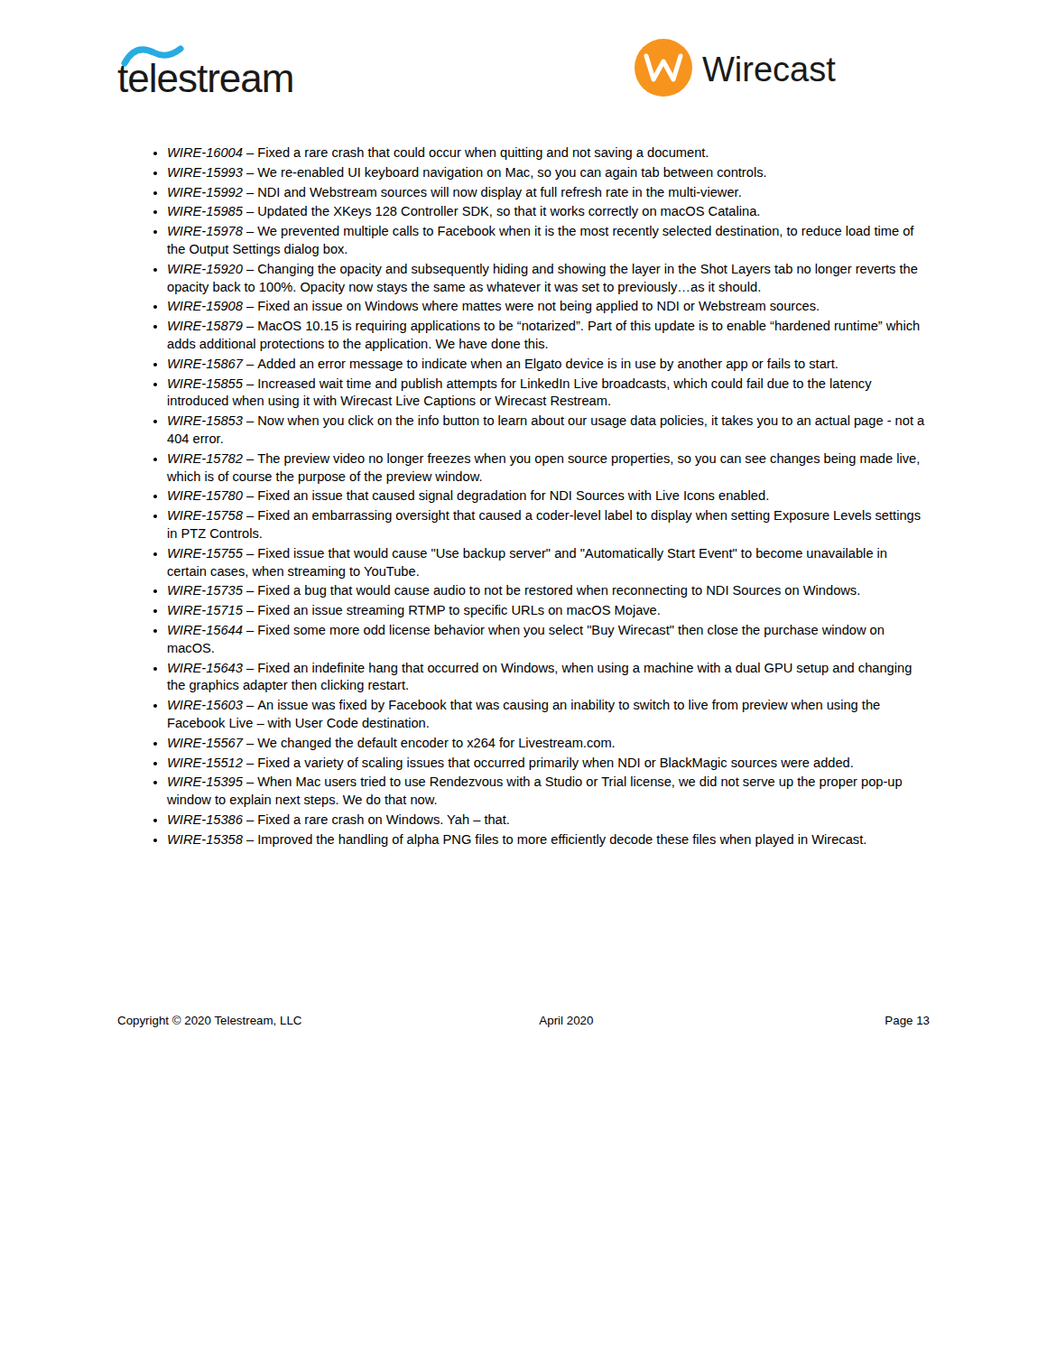telestream
Wirecast
WIRE-16004 – Fixed a rare crash that could occur when quitting and not saving a document.
WIRE-15993 – We re-enabled UI keyboard navigation on Mac, so you can again tab between controls.
WIRE-15992 – NDI and Webstream sources will now display at full refresh rate in the multi-viewer.
WIRE-15985 – Updated the XKeys 128 Controller SDK, so that it works correctly on macOS Catalina.
WIRE-15978 – We prevented multiple calls to Facebook when it is the most recently selected destination, to reduce load time of the Output Settings dialog box.
WIRE-15920 – Changing the opacity and subsequently hiding and showing the layer in the Shot Layers tab no longer reverts the opacity back to 100%. Opacity now stays the same as whatever it was set to previously…as it should.
WIRE-15908 – Fixed an issue on Windows where mattes were not being applied to NDI or Webstream sources.
WIRE-15879 – MacOS 10.15 is requiring applications to be “notarized”. Part of this update is to enable “hardened runtime” which adds additional protections to the application. We have done this.
WIRE-15867 – Added an error message to indicate when an Elgato device is in use by another app or fails to start.
WIRE-15855 – Increased wait time and publish attempts for LinkedIn Live broadcasts, which could fail due to the latency introduced when using it with Wirecast Live Captions or Wirecast Restream.
WIRE-15853 – Now when you click on the info button to learn about our usage data policies, it takes you to an actual page - not a 404 error.
WIRE-15782 – The preview video no longer freezes when you open source properties, so you can see changes being made live, which is of course the purpose of the preview window.
WIRE-15780 – Fixed an issue that caused signal degradation for NDI Sources with Live Icons enabled.
WIRE-15758 – Fixed an embarrassing oversight that caused a coder-level label to display when setting Exposure Levels settings in PTZ Controls.
WIRE-15755 – Fixed issue that would cause "Use backup server" and "Automatically Start Event" to become unavailable in certain cases, when streaming to YouTube.
WIRE-15735 – Fixed a bug that would cause audio to not be restored when reconnecting to NDI Sources on Windows.
WIRE-15715 – Fixed an issue streaming RTMP to specific URLs on macOS Mojave.
WIRE-15644 – Fixed some more odd license behavior when you select "Buy Wirecast" then close the purchase window on macOS.
WIRE-15643 – Fixed an indefinite hang that occurred on Windows, when using a machine with a dual GPU setup and changing the graphics adapter then clicking restart.
WIRE-15603 – An issue was fixed by Facebook that was causing an inability to switch to live from preview when using the Facebook Live – with User Code destination.
WIRE-15567 – We changed the default encoder to x264 for Livestream.com.
WIRE-15512 – Fixed a variety of scaling issues that occurred primarily when NDI or BlackMagic sources were added.
WIRE-15395 – When Mac users tried to use Rendezvous with a Studio or Trial license, we did not serve up the proper pop-up window to explain next steps. We do that now.
WIRE-15386 – Fixed a rare crash on Windows. Yah – that.
WIRE-15358 – Improved the handling of alpha PNG files to more efficiently decode these files when played in Wirecast.
Copyright © 2020 Telestream, LLC
April 2020
Page 13